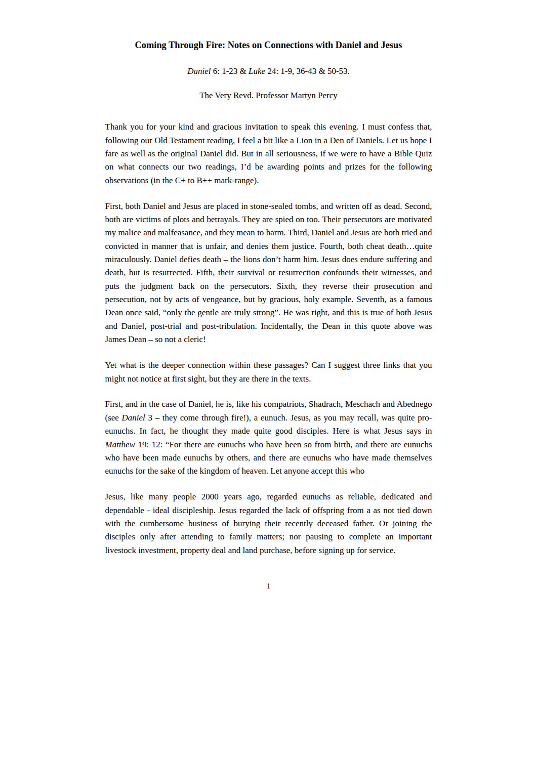Coming Through Fire: Notes on Connections with Daniel and Jesus
Daniel 6: 1-23 & Luke 24: 1-9, 36-43 & 50-53.
The Very Revd. Professor Martyn Percy
Thank you for your kind and gracious invitation to speak this evening. I must confess that, following our Old Testament reading, I feel a bit like a Lion in a Den of Daniels. Let us hope I fare as well as the original Daniel did. But in all seriousness, if we were to have a Bible Quiz on what connects our two readings, I’d be awarding points and prizes for the following observations (in the C+ to B++ mark-range).
First, both Daniel and Jesus are placed in stone-sealed tombs, and written off as dead. Second, both are victims of plots and betrayals. They are spied on too. Their persecutors are motivated my malice and malfeasance, and they mean to harm. Third, Daniel and Jesus are both tried and convicted in manner that is unfair, and denies them justice. Fourth, both cheat death…quite miraculously. Daniel defies death – the lions don’t harm him. Jesus does endure suffering and death, but is resurrected. Fifth, their survival or resurrection confounds their witnesses, and puts the judgment back on the persecutors. Sixth, they reverse their prosecution and persecution, not by acts of vengeance, but by gracious, holy example. Seventh, as a famous Dean once said, “only the gentle are truly strong”. He was right, and this is true of both Jesus and Daniel, post-trial and post-tribulation. Incidentally, the Dean in this quote above was James Dean – so not a cleric!
Yet what is the deeper connection within these passages? Can I suggest three links that you might not notice at first sight, but they are there in the texts.
First, and in the case of Daniel, he is, like his compatriots, Shadrach, Meschach and Abednego (see Daniel 3 – they come through fire!), a eunuch. Jesus, as you may recall, was quite pro-eunuchs. In fact, he thought they made quite good disciples. Here is what Jesus says in Matthew 19: 12: “For there are eunuchs who have been so from birth, and there are eunuchs who have been made eunuchs by others, and there are eunuchs who have made themselves eunuchs for the sake of the kingdom of heaven. Let anyone accept this who
Jesus, like many people 2000 years ago, regarded eunuchs as reliable, dedicated and dependable - ideal discipleship. Jesus regarded the lack of offspring from a as not tied down with the cumbersome business of burying their recently deceased father. Or joining the disciples only after attending to family matters; nor pausing to complete an important livestock investment, property deal and land purchase, before signing up for service.
1